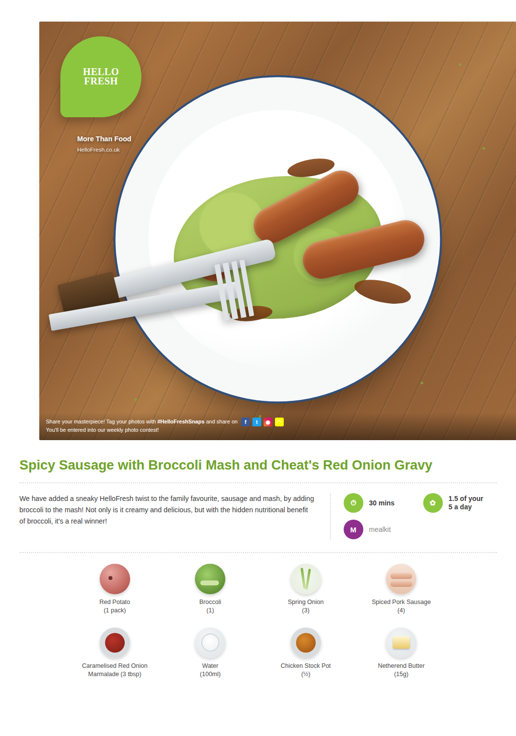HelloFresh
More Than Food HelloFresh.co.uk
Share your masterpiece! Tag your photos with #HelloFreshSnaps and share on ft◉◠
You'll be entered into our weekly photo contest!
Spicy Sausage with Broccoli Mash and Cheat's Red Onion Gravy
We have added a sneaky HelloFresh twist to the family favourite, sausage and mash, by adding broccoli to the mash! Not only is it creamy and delicious, but with the hidden nutritional benefit of broccoli, it's a real winner!
⏱
30 mins
✿
1.5 of your
5 a day
M
mealkit
Red Potato(1 pack)
Broccoli(1)
Spring Onion(3)
Spiced Pork Sausage(4)
Caramelised Red Onion
Marmalade (3 tbsp)
Water(100ml)
Chicken Stock Pot(½)
Netherend Butter(15g)